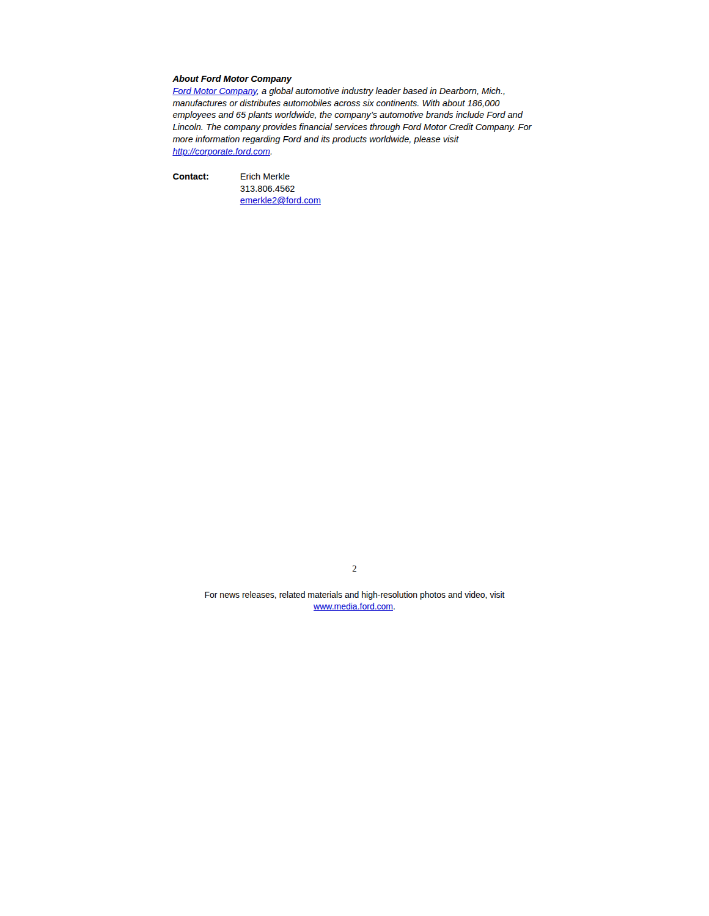About Ford Motor Company
Ford Motor Company, a global automotive industry leader based in Dearborn, Mich., manufactures or distributes automobiles across six continents. With about 186,000 employees and 65 plants worldwide, the company’s automotive brands include Ford and Lincoln. The company provides financial services through Ford Motor Credit Company. For more information regarding Ford and its products worldwide, please visit http://corporate.ford.com.
Contact:
Erich Merkle
313.806.4562
emerkle2@ford.com
2
For news releases, related materials and high-resolution photos and video, visit www.media.ford.com.